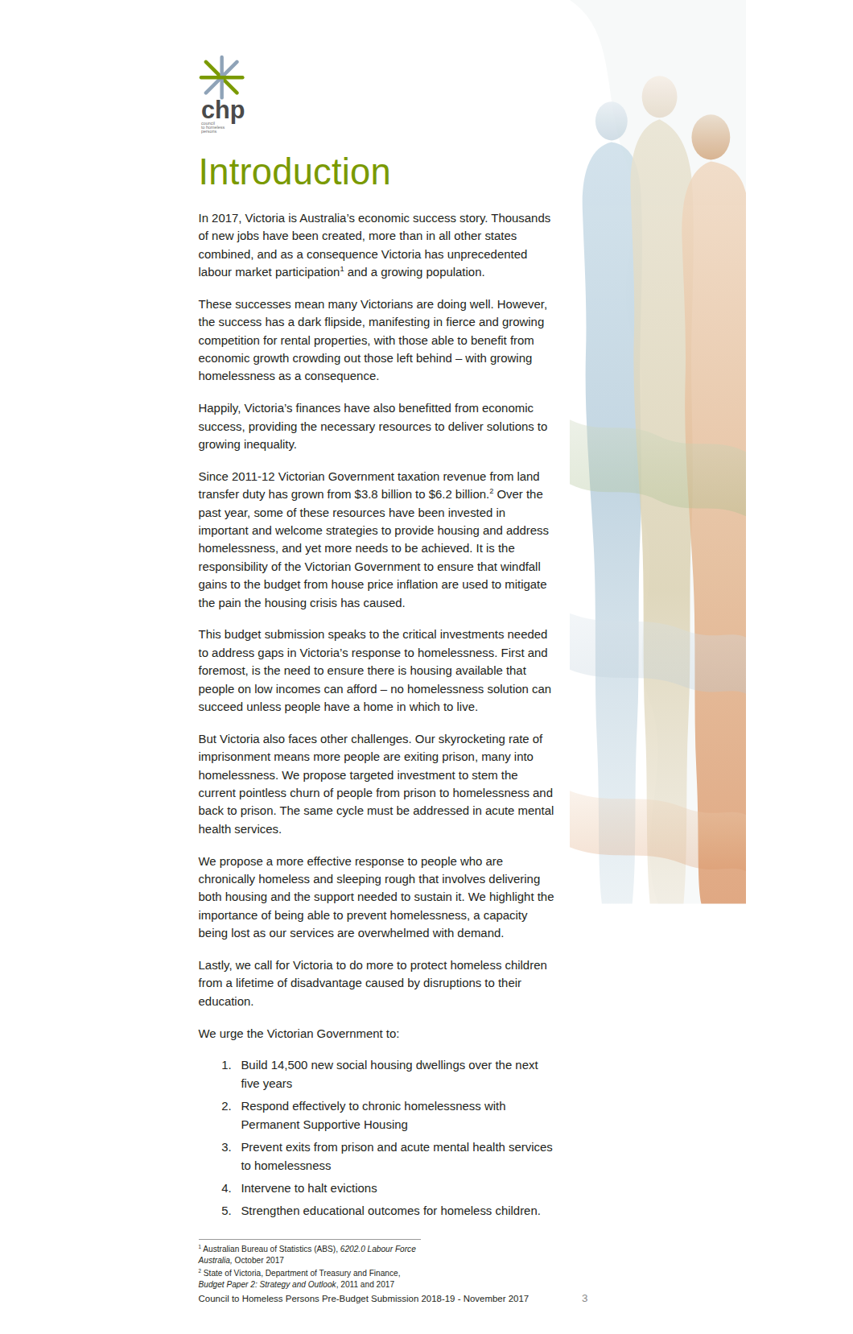chp council to homeless persons
Introduction
In 2017, Victoria is Australia’s economic success story. Thousands of new jobs have been created, more than in all other states combined, and as a consequence Victoria has unprecedented labour market participation1 and a growing population.
These successes mean many Victorians are doing well. However, the success has a dark flipside, manifesting in fierce and growing competition for rental properties, with those able to benefit from economic growth crowding out those left behind – with growing homelessness as a consequence.
Happily, Victoria’s finances have also benefitted from economic success, providing the necessary resources to deliver solutions to growing inequality.
Since 2011-12 Victorian Government taxation revenue from land transfer duty has grown from $3.8 billion to $6.2 billion.2 Over the past year, some of these resources have been invested in important and welcome strategies to provide housing and address homelessness, and yet more needs to be achieved. It is the responsibility of the Victorian Government to ensure that windfall gains to the budget from house price inflation are used to mitigate the pain the housing crisis has caused.
This budget submission speaks to the critical investments needed to address gaps in Victoria’s response to homelessness. First and foremost, is the need to ensure there is housing available that people on low incomes can afford – no homelessness solution can succeed unless people have a home in which to live.
But Victoria also faces other challenges. Our skyrocketing rate of imprisonment means more people are exiting prison, many into homelessness. We propose targeted investment to stem the current pointless churn of people from prison to homelessness and back to prison. The same cycle must be addressed in acute mental health services.
We propose a more effective response to people who are chronically homeless and sleeping rough that involves delivering both housing and the support needed to sustain it. We highlight the importance of being able to prevent homelessness, a capacity being lost as our services are overwhelmed with demand.
Lastly, we call for Victoria to do more to protect homeless children from a lifetime of disadvantage caused by disruptions to their education.
We urge the Victorian Government to:
Build 14,500 new social housing dwellings over the next five years
Respond effectively to chronic homelessness with Permanent Supportive Housing
Prevent exits from prison and acute mental health services to homelessness
Intervene to halt evictions
Strengthen educational outcomes for homeless children.
1 Australian Bureau of Statistics (ABS), 6202.0 Labour Force Australia, October 2017
2 State of Victoria, Department of Treasury and Finance, Budget Paper 2: Strategy and Outlook, 2011 and 2017
Council to Homeless Persons Pre-Budget Submission 2018-19 - November 2017 3